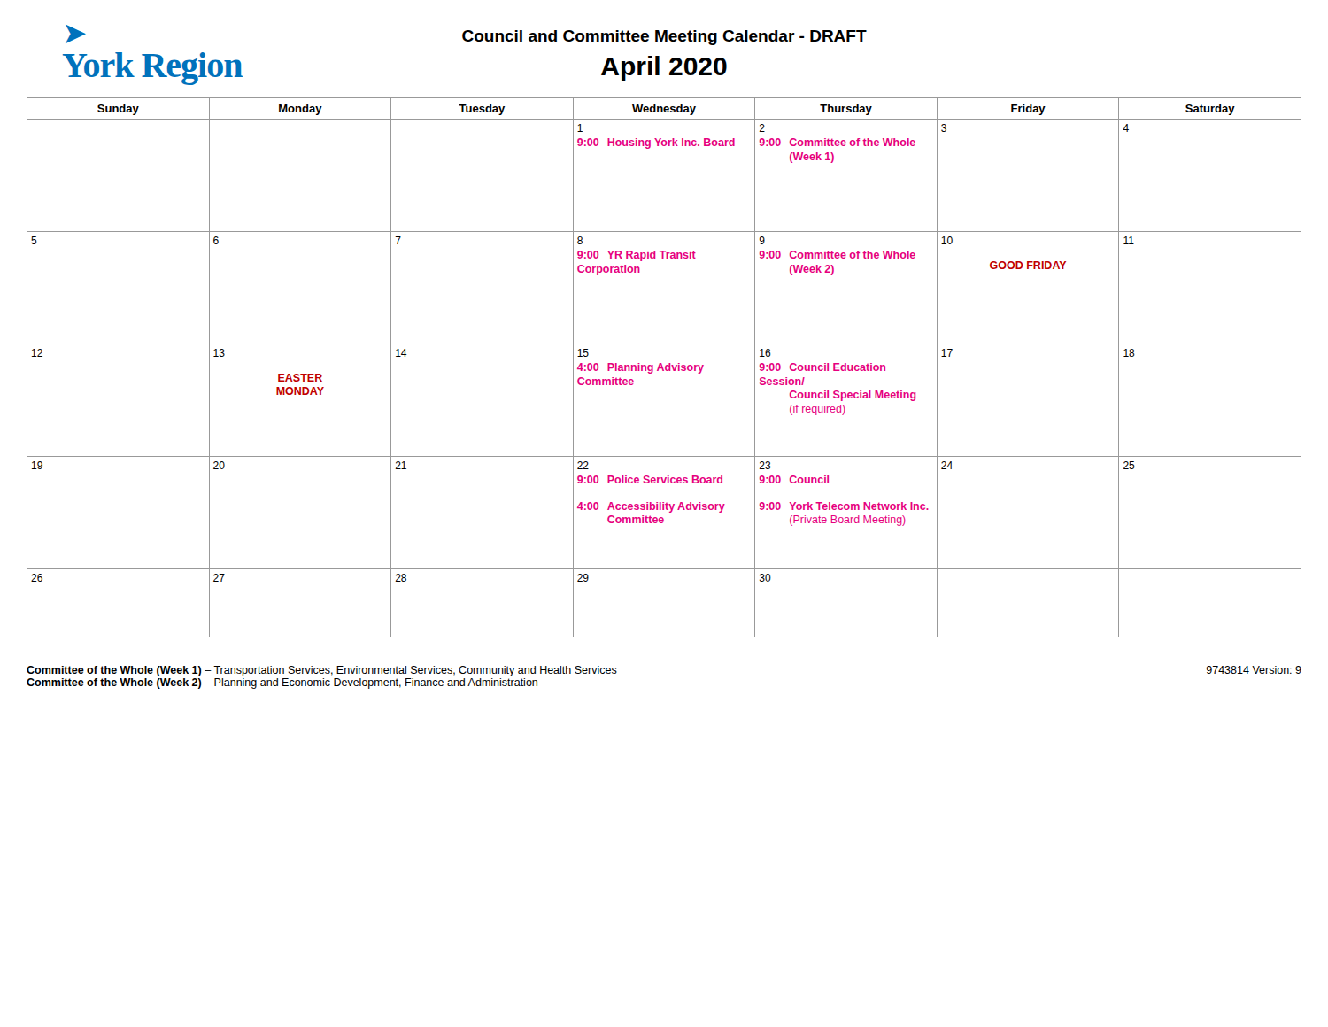➤
York Region
Council and Committee Meeting Calendar - DRAFT
April 2020
| Sunday | Monday | Tuesday | Wednesday | Thursday | Friday | Saturday |
| --- | --- | --- | --- | --- | --- | --- |
| | | | 1 9:00 Housing York Inc. Board | 2 9:00 Committee of the Whole (Week 1) | 3 | 4 |
| 5 | 6 | 7 | 8 9:00 YR Rapid Transit Corporation | 9 9:00 Committee of the Whole (Week 2) | 10 GOOD FRIDAY | 11 |
| 12 | 13 EASTER MONDAY | 14 | 15 4:00 Planning Advisory Committee | 16 9:00 Council Education Session/ Council Special Meeting (if required) | 17 | 18 |
| 19 | 20 | 21 | 22 9:00 Police Services Board 4:00 Accessibility Advisory Committee | 23 9:00 Council 9:00 York Telecom Network Inc. (Private Board Meeting) | 24 | 25 |
| 26 | 27 | 28 | 29 | 30 | | |
9743814 Version: 9
Committee of the Whole (Week 1) – Transportation Services, Environmental Services, Community and Health Services
Committee of the Whole (Week 2) – Planning and Economic Development, Finance and Administration